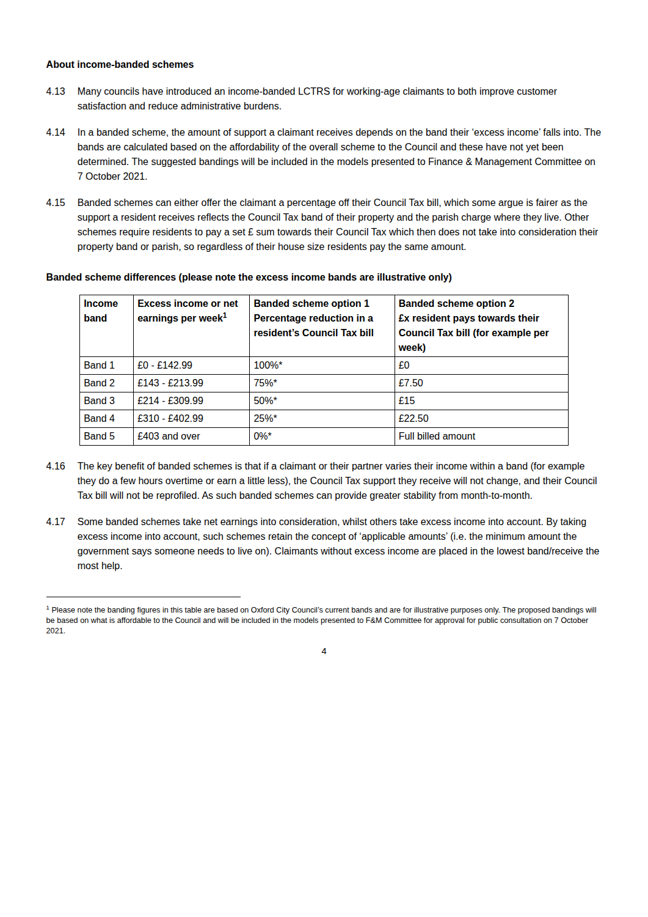About income-banded schemes
4.13
Many councils have introduced an income-banded LCTRS for working-age claimants to both improve customer satisfaction and reduce administrative burdens.
4.14
In a banded scheme, the amount of support a claimant receives depends on the band their ‘excess income’ falls into. The bands are calculated based on the affordability of the overall scheme to the Council and these have not yet been determined. The suggested bandings will be included in the models presented to Finance & Management Committee on 7 October 2021.
4.15
Banded schemes can either offer the claimant a percentage off their Council Tax bill, which some argue is fairer as the support a resident receives reflects the Council Tax band of their property and the parish charge where they live. Other schemes require residents to pay a set £ sum towards their Council Tax which then does not take into consideration their property band or parish, so regardless of their house size residents pay the same amount.
Banded scheme differences (please note the excess income bands are illustrative only)
| Income band | Excess income or net earnings per week 1 | Banded scheme option 1 Percentage reduction in a resident’s Council Tax bill | Banded scheme option 2 £x resident pays towards their Council Tax bill (for example per week) |
| --- | --- | --- | --- |
| Band 1 | £0 - £142.99 | 100%* | £0 |
| Band 2 | £143 - £213.99 | 75%* | £7.50 |
| Band 3 | £214 - £309.99 | 50%* | £15 |
| Band 4 | £310 - £402.99 | 25%* | £22.50 |
| Band 5 | £403 and over | 0%* | Full billed amount |
4.16
The key benefit of banded schemes is that if a claimant or their partner varies their income within a band (for example they do a few hours overtime or earn a little less), the Council Tax support they receive will not change, and their Council Tax bill will not be reprofiled. As such banded schemes can provide greater stability from month-to-month.
4.17
Some banded schemes take net earnings into consideration, whilst others take excess income into account. By taking excess income into account, such schemes retain the concept of ‘applicable amounts’ (i.e. the minimum amount the government says someone needs to live on). Claimants without excess income are placed in the lowest band/receive the most help.
1 Please note the banding figures in this table are based on Oxford City Council’s current bands and are for illustrative purposes only. The proposed bandings will be based on what is affordable to the Council and will be included in the models presented to F&M Committee for approval for public consultation on 7 October 2021.
4